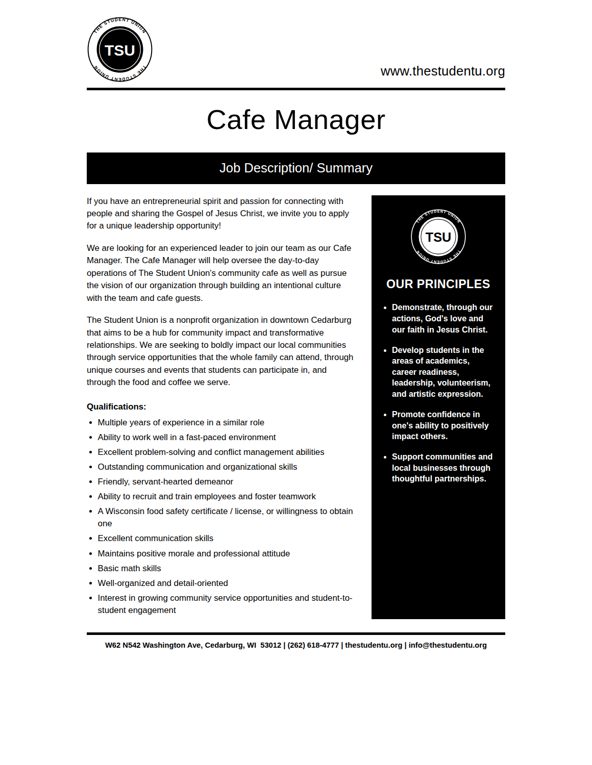THE STUDENT UNION THE STUDENT UNION TSU
www.thestudentu.org
Cafe Manager
Job Description/ Summary
If you have an entrepreneurial spirit and passion for connecting with people and sharing the Gospel of Jesus Christ, we invite you to apply for a unique leadership opportunity!
We are looking for an experienced leader to join our team as our Cafe Manager. The Cafe Manager will help oversee the day-to-day operations of The Student Union's community cafe as well as pursue the vision of our organization through building an intentional culture with the team and cafe guests.
The Student Union is a nonprofit organization in downtown Cedarburg that aims to be a hub for community impact and transformative relationships. We are seeking to boldly impact our local communities through service opportunities that the whole family can attend, through unique courses and events that students can participate in, and through the food and coffee we serve.
Qualifications:
Multiple years of experience in a similar role
Ability to work well in a fast-paced environment
Excellent problem-solving and conflict management abilities
Outstanding communication and organizational skills
Friendly, servant-hearted demeanor
Ability to recruit and train employees and foster teamwork
A Wisconsin food safety certificate / license, or willingness to obtain one
Excellent communication skills
Maintains positive morale and professional attitude
Basic math skills
Well-organized and detail-oriented
Interest in growing community service opportunities and student-to-student engagement
THE STUDENT UNION THE STUDENT UNION TSU
OUR PRINCIPLES
Demonstrate, through our actions, God's love and our faith in Jesus Christ.
Develop students in the areas of academics, career readiness, leadership, volunteerism, and artistic expression.
Promote confidence in one's ability to positively impact others.
Support communities and local businesses through thoughtful partnerships.
W62 N542 Washington Ave, Cedarburg, WI 53012 | (262) 618-4777 | thestudentu.org | info@thestudentu.org